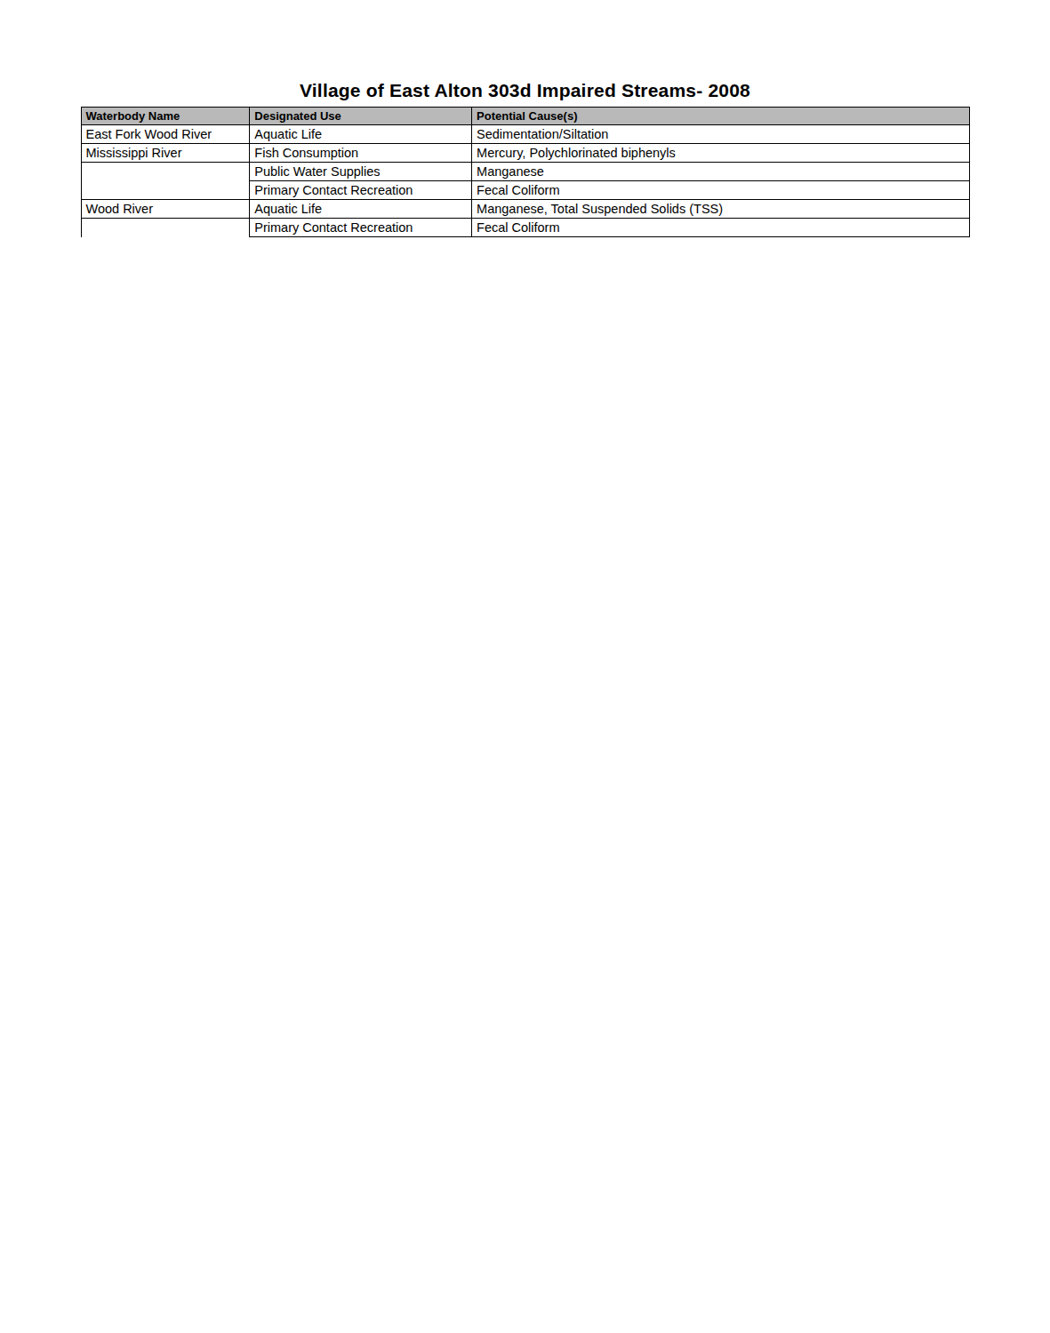Village of East Alton 303d Impaired Streams- 2008
| Waterbody Name | Designated Use | Potential Cause(s) |
| --- | --- | --- |
| East Fork Wood River | Aquatic Life | Sedimentation/Siltation |
| Mississippi River | Fish Consumption | Mercury, Polychlorinated biphenyls |
| | Public Water Supplies | Manganese |
| | Primary Contact Recreation | Fecal Coliform |
| Wood River | Aquatic Life | Manganese, Total Suspended Solids (TSS) |
| | Primary Contact Recreation | Fecal Coliform |